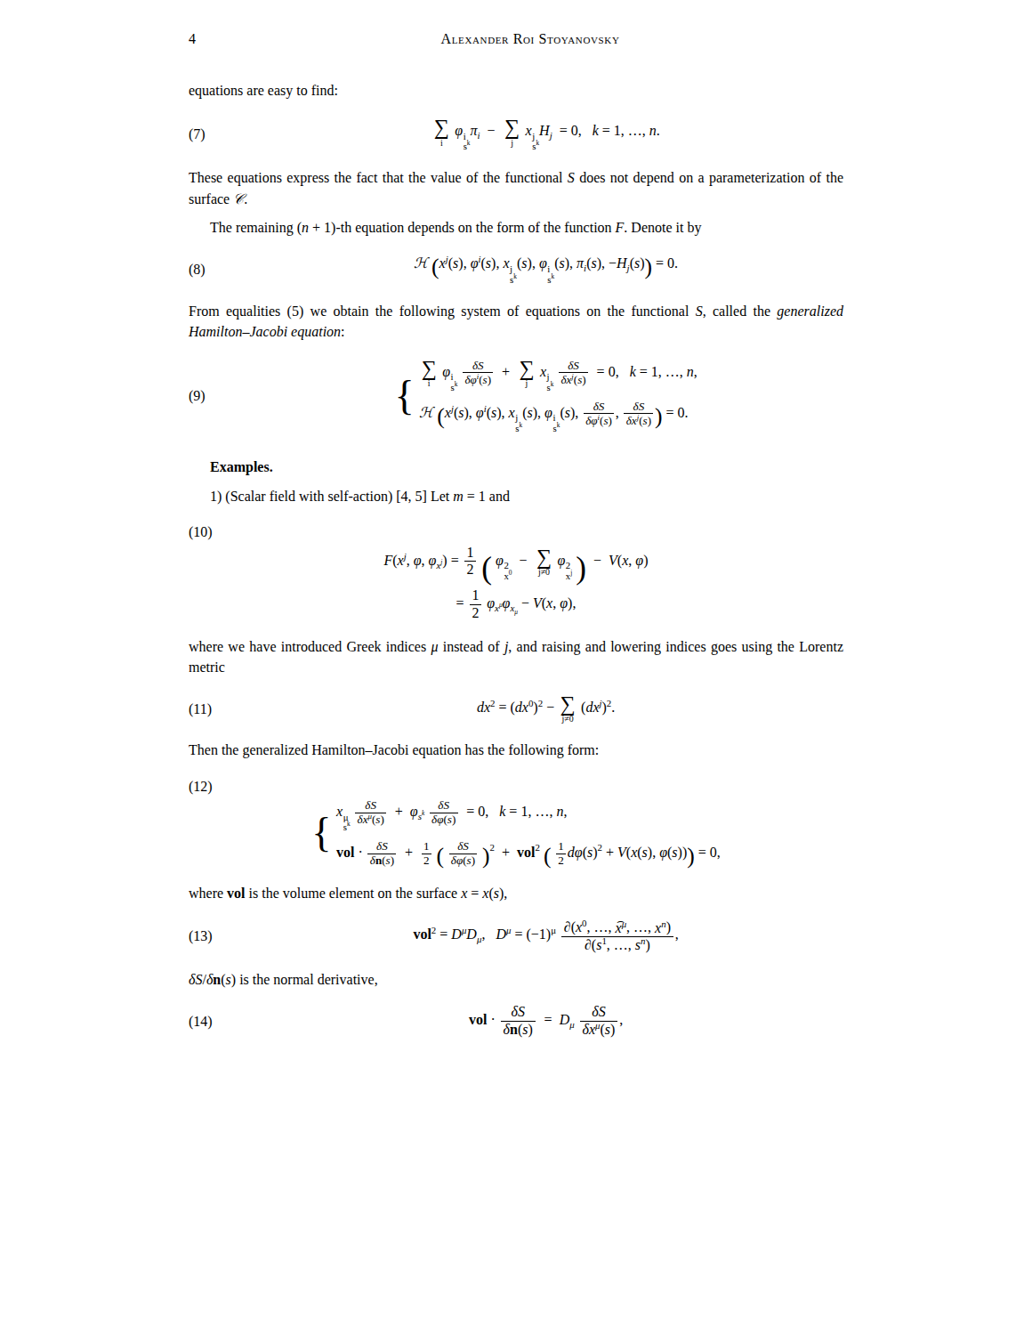4 Alexander Roi Stoyanovsky
equations are easy to find:
(7) ∑i φisk πi − ∑j xjsk Hj = 0, k = 1, …, n.
These equations express the fact that the value of the functional S does not depend on a parameterization of the surface 𝒞.
The remaining (n + 1)-th equation depends on the form of the function F. Denote it by
(8) ℋ (xj(s), φi(s), xjsk(s), φisk(s), πi(s), −Hj(s)) = 0.
From equalities (5) we obtain the following system of equations on the functional S, called the generalized Hamilton–Jacobi equation:
(9) { ∑i φisk δS δφi(s) + ∑j xjsk δS δxj(s) = 0, k = 1, …, n, ℋ (xj(s), φi(s), xjsk(s), φisk(s), δS δφi(s), δS δxj(s)) = 0.
Examples.
1) (Scalar field with self-action) [4, 5] Let m = 1 and
(10) F(xj, φ, φxj) = 12 ( φ 2 x0 − ∑j≠0 φ 2 xj ) − V(x, φ)
= 12 φxμ φxμ − V(x, φ),
where we have introduced Greek indices μ instead of j, and raising and lowering indices goes using the Lorentz metric
(11) dx2 = (dx0)2 − ∑j≠0 (dxj)2.
Then the generalized Hamilton–Jacobi equation has the following form:
(12) { xμsk δS δxμ(s) + φsk δS δφ(s) = 0, k = 1, …, n, vol · δS δn(s) + 12 ( δS δφ(s) )2 + vol2 ( 12 dφ(s)2 + V(x(s), φ(s))) = 0,
where vol is the volume element on the surface x = x(s),
(13) vol2 = DμDμ, Dμ = (−1)μ ∂(x0, …, ⌢xμ, …, xn)∂(s1, …, sn),
δS/δn(s) is the normal derivative,
(14) vol · δS δn(s) = Dμ δS δxμ(s),